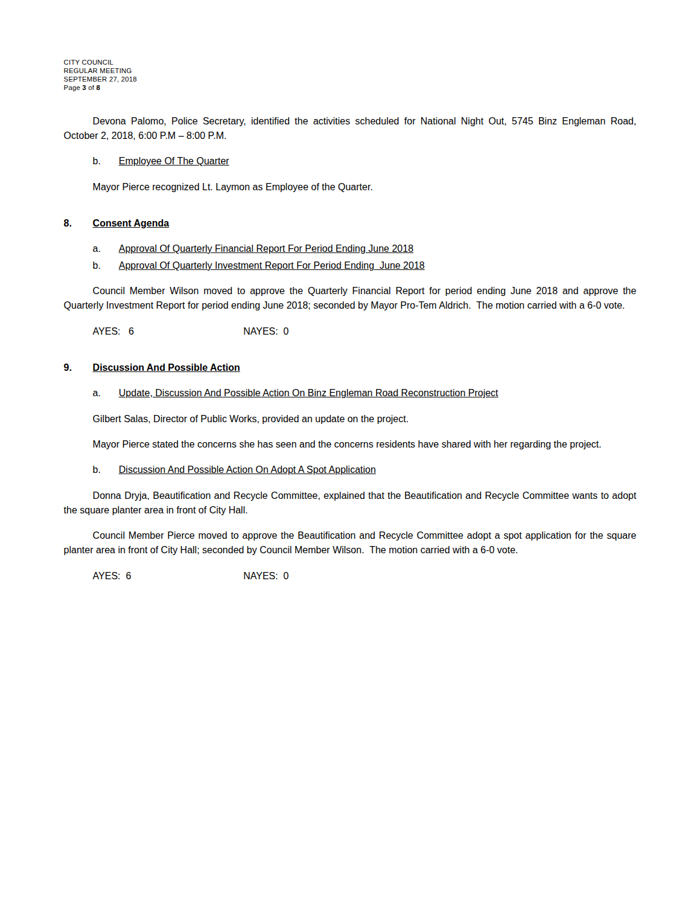CITY COUNCIL
REGULAR MEETING
SEPTEMBER 27, 2018
Page 3 of 8
Devona Palomo, Police Secretary, identified the activities scheduled for National Night Out, 5745 Binz Engleman Road, October 2, 2018, 6:00 P.M – 8:00 P.M.
b.
Employee Of The Quarter
Mayor Pierce recognized Lt. Laymon as Employee of the Quarter.
8.
Consent Agenda
a.
Approval Of Quarterly Financial Report For Period Ending June 2018
b.
Approval Of Quarterly Investment Report For Period Ending June 2018
Council Member Wilson moved to approve the Quarterly Financial Report for period ending June 2018 and approve the Quarterly Investment Report for period ending June 2018; seconded by Mayor Pro-Tem Aldrich. The motion carried with a 6-0 vote.
AYES: 6
NAYES: 0
9.
Discussion And Possible Action
a.
Update, Discussion And Possible Action On Binz Engleman Road Reconstruction Project
Gilbert Salas, Director of Public Works, provided an update on the project.
Mayor Pierce stated the concerns she has seen and the concerns residents have shared with her regarding the project.
b.
Discussion And Possible Action On Adopt A Spot Application
Donna Dryja, Beautification and Recycle Committee, explained that the Beautification and Recycle Committee wants to adopt the square planter area in front of City Hall.
Council Member Pierce moved to approve the Beautification and Recycle Committee adopt a spot application for the square planter area in front of City Hall; seconded by Council Member Wilson. The motion carried with a 6-0 vote.
AYES: 6
NAYES: 0